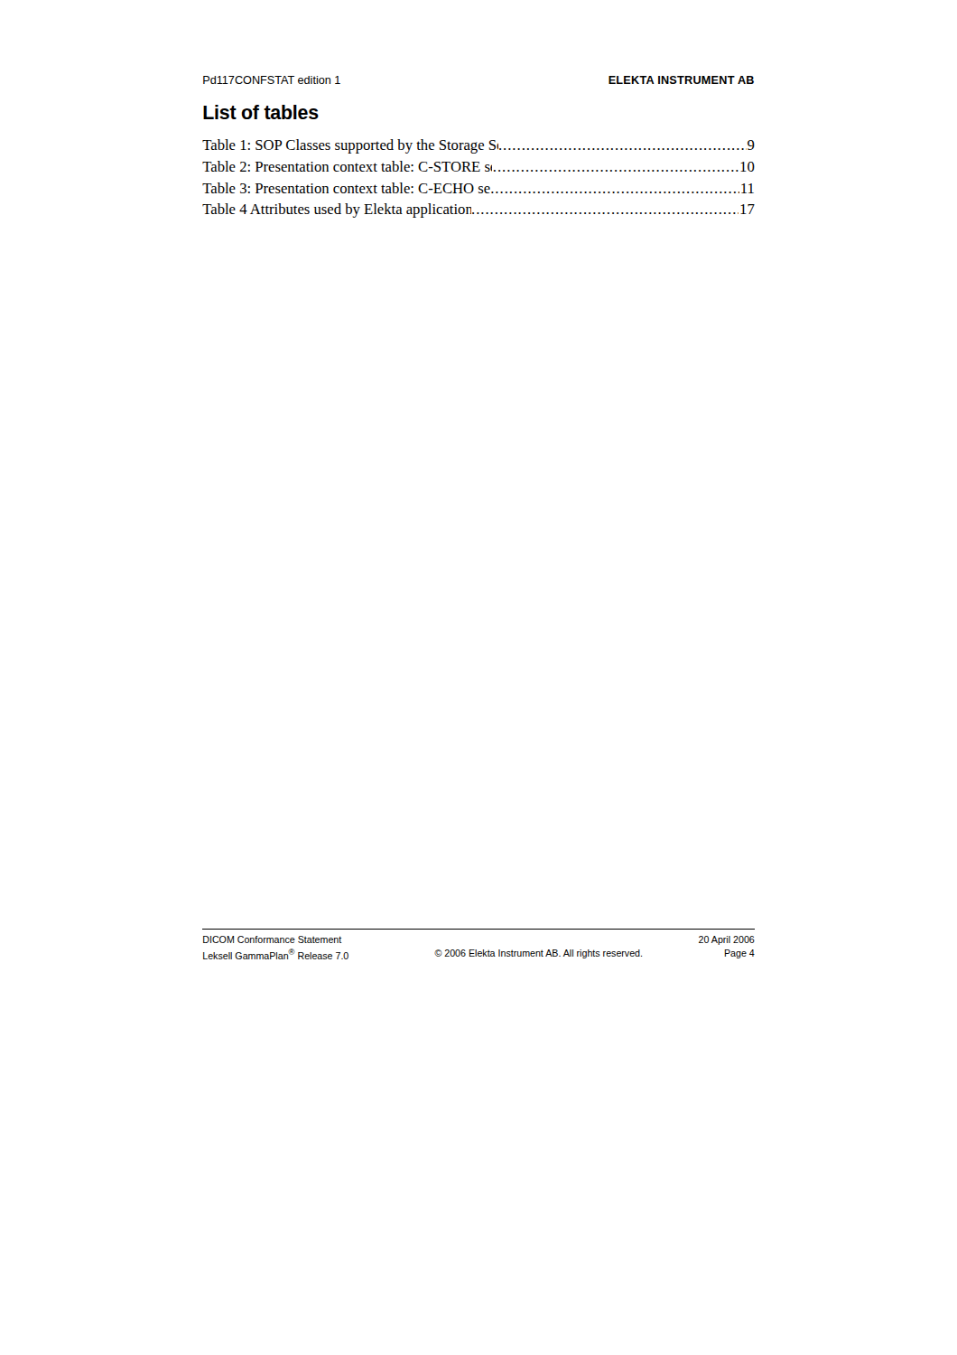Pd117CONFSTAT edition 1
ELEKTA INSTRUMENT AB
List of tables
Table 1: SOP Classes supported by the Storage Server. ........................................................... 9
Table 2: Presentation context table: C-STORE service ........................................................... 10
Table 3: Presentation context table: C-ECHO service ........................................................... 11
Table 4 Attributes used by Elekta applications ........................................................... 17
DICOM Conformance Statement
Leksell GammaPlan® Release 7.0
© 2006 Elekta Instrument AB. All rights reserved.
20 April 2006
Page 4